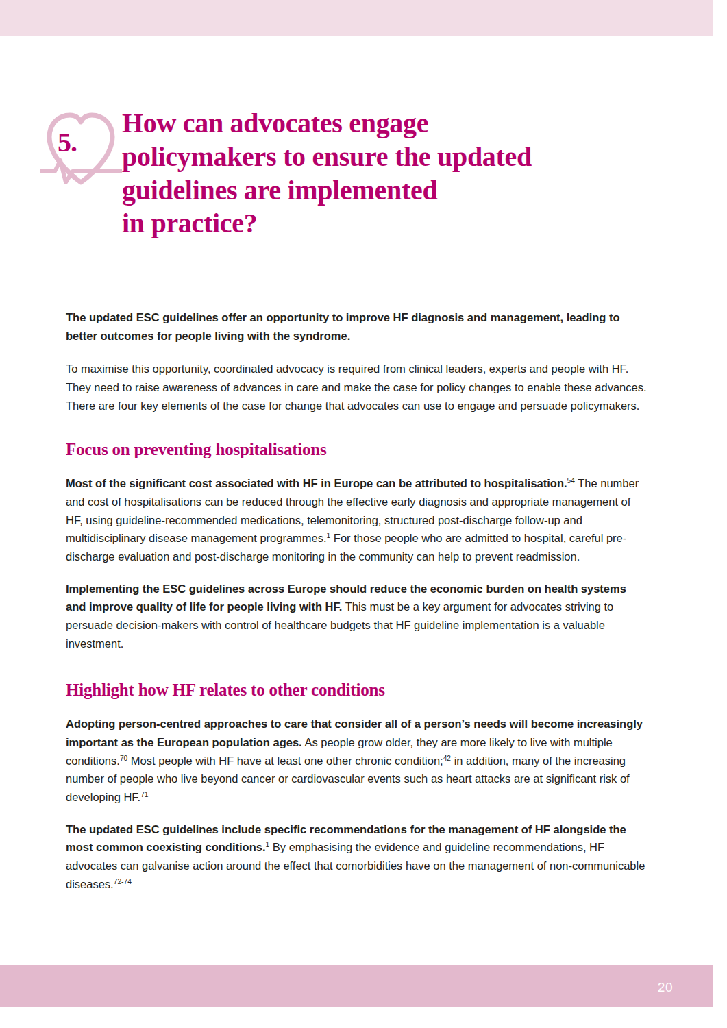5.
How can advocates engage
policymakers to ensure the updated
guidelines are implemented
in practice?
The updated ESC guidelines offer an opportunity to improve HF diagnosis and management, leading to better outcomes for people living with the syndrome.
To maximise this opportunity, coordinated advocacy is required from clinical leaders, experts and people with HF. They need to raise awareness of advances in care and make the case for policy changes to enable these advances. There are four key elements of the case for change that advocates can use to engage and persuade policymakers.
Focus on preventing hospitalisations
Most of the significant cost associated with HF in Europe can be attributed to hospitalisation.54 The number and cost of hospitalisations can be reduced through the effective early diagnosis and appropriate management of HF, using guideline-recommended medications, telemonitoring, structured post-discharge follow-up and multidisciplinary disease management programmes.1 For those people who are admitted to hospital, careful pre-discharge evaluation and post-discharge monitoring in the community can help to prevent readmission.
Implementing the ESC guidelines across Europe should reduce the economic burden on health systems and improve quality of life for people living with HF. This must be a key argument for advocates striving to persuade decision-makers with control of healthcare budgets that HF guideline implementation is a valuable investment.
Highlight how HF relates to other conditions
Adopting person-centred approaches to care that consider all of a person’s needs will become increasingly important as the European population ages. As people grow older, they are more likely to live with multiple conditions.70 Most people with HF have at least one other chronic condition;42 in addition, many of the increasing number of people who live beyond cancer or cardiovascular events such as heart attacks are at significant risk of developing HF.71
The updated ESC guidelines include specific recommendations for the management of HF alongside the most common coexisting conditions.1 By emphasising the evidence and guideline recommendations, HF advocates can galvanise action around the effect that comorbidities have on the management of non-communicable diseases.72-74
20